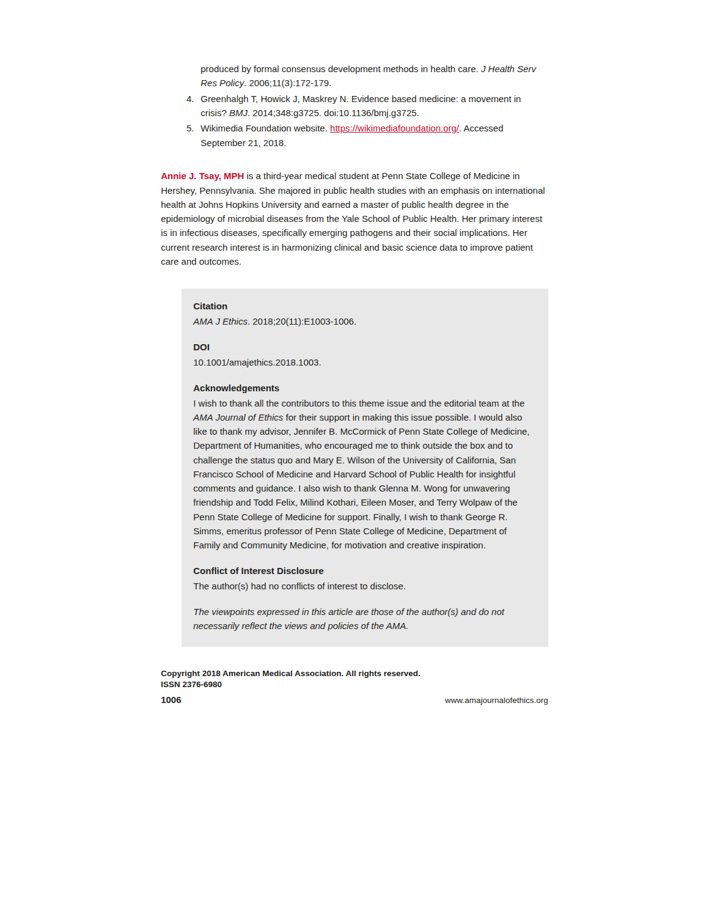produced by formal consensus development methods in health care. J Health Serv Res Policy. 2006;11(3):172-179.
4. Greenhalgh T, Howick J, Maskrey N. Evidence based medicine: a movement in crisis? BMJ. 2014;348:g3725. doi:10.1136/bmj.g3725.
5. Wikimedia Foundation website. https://wikimediafoundation.org/. Accessed September 21, 2018.
Annie J. Tsay, MPH is a third-year medical student at Penn State College of Medicine in Hershey, Pennsylvania. She majored in public health studies with an emphasis on international health at Johns Hopkins University and earned a master of public health degree in the epidemiology of microbial diseases from the Yale School of Public Health. Her primary interest is in infectious diseases, specifically emerging pathogens and their social implications. Her current research interest is in harmonizing clinical and basic science data to improve patient care and outcomes.
Citation
AMA J Ethics. 2018;20(11):E1003-1006.
DOI
10.1001/amajethics.2018.1003.
Acknowledgements
I wish to thank all the contributors to this theme issue and the editorial team at the AMA Journal of Ethics for their support in making this issue possible. I would also like to thank my advisor, Jennifer B. McCormick of Penn State College of Medicine, Department of Humanities, who encouraged me to think outside the box and to challenge the status quo and Mary E. Wilson of the University of California, San Francisco School of Medicine and Harvard School of Public Health for insightful comments and guidance. I also wish to thank Glenna M. Wong for unwavering friendship and Todd Felix, Milind Kothari, Eileen Moser, and Terry Wolpaw of the Penn State College of Medicine for support. Finally, I wish to thank George R. Simms, emeritus professor of Penn State College of Medicine, Department of Family and Community Medicine, for motivation and creative inspiration.
Conflict of Interest Disclosure
The author(s) had no conflicts of interest to disclose.
The viewpoints expressed in this article are those of the author(s) and do not necessarily reflect the views and policies of the AMA.
Copyright 2018 American Medical Association. All rights reserved.
ISSN 2376-6980
1006 www.amajournalofethics.org